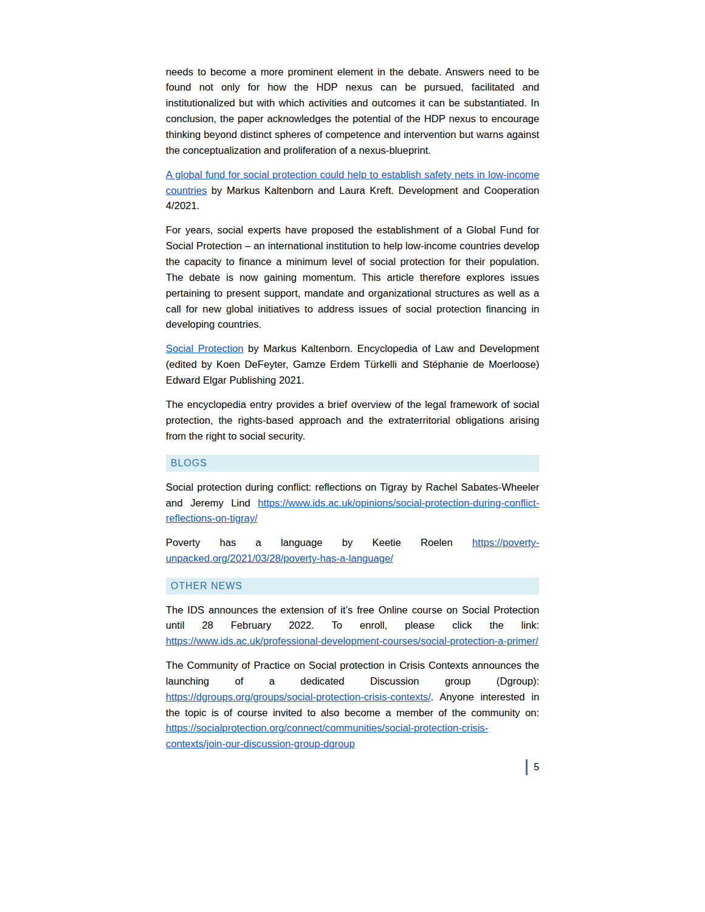needs to become a more prominent element in the debate. Answers need to be found not only for how the HDP nexus can be pursued, facilitated and institutionalized but with which activities and outcomes it can be substantiated. In conclusion, the paper acknowledges the potential of the HDP nexus to encourage thinking beyond distinct spheres of competence and intervention but warns against the conceptualization and proliferation of a nexus-blueprint.
A global fund for social protection could help to establish safety nets in low-income countries by Markus Kaltenborn and Laura Kreft. Development and Cooperation 4/2021.
For years, social experts have proposed the establishment of a Global Fund for Social Protection – an international institution to help low-income countries develop the capacity to finance a minimum level of social protection for their population. The debate is now gaining momentum. This article therefore explores issues pertaining to present support, mandate and organizational structures as well as a call for new global initiatives to address issues of social protection financing in developing countries.
Social Protection by Markus Kaltenborn. Encyclopedia of Law and Development (edited by Koen DeFeyter, Gamze Erdem Türkelli and Stéphanie de Moerloose) Edward Elgar Publishing 2021.
The encyclopedia entry provides a brief overview of the legal framework of social protection, the rights-based approach and the extraterritorial obligations arising from the right to social security.
BLOGS
Social protection during conflict: reflections on Tigray by Rachel Sabates-Wheeler and Jeremy Lind https://www.ids.ac.uk/opinions/social-protection-during-conflict-reflections-on-tigray/
Poverty has a language by Keetie Roelen https://poverty-unpacked.org/2021/03/28/poverty-has-a-language/
OTHER NEWS
The IDS announces the extension of it’s free Online course on Social Protection until 28 February 2022. To enroll, please click the link: https://www.ids.ac.uk/professional-development-courses/social-protection-a-primer/
The Community of Practice on Social protection in Crisis Contexts announces the launching of a dedicated Discussion group (Dgroup): https://dgroups.org/groups/social-protection-crisis-contexts/. Anyone interested in the topic is of course invited to also become a member of the community on: https://socialprotection.org/connect/communities/social-protection-crisis-contexts/join-our-discussion-group-dgroup
5